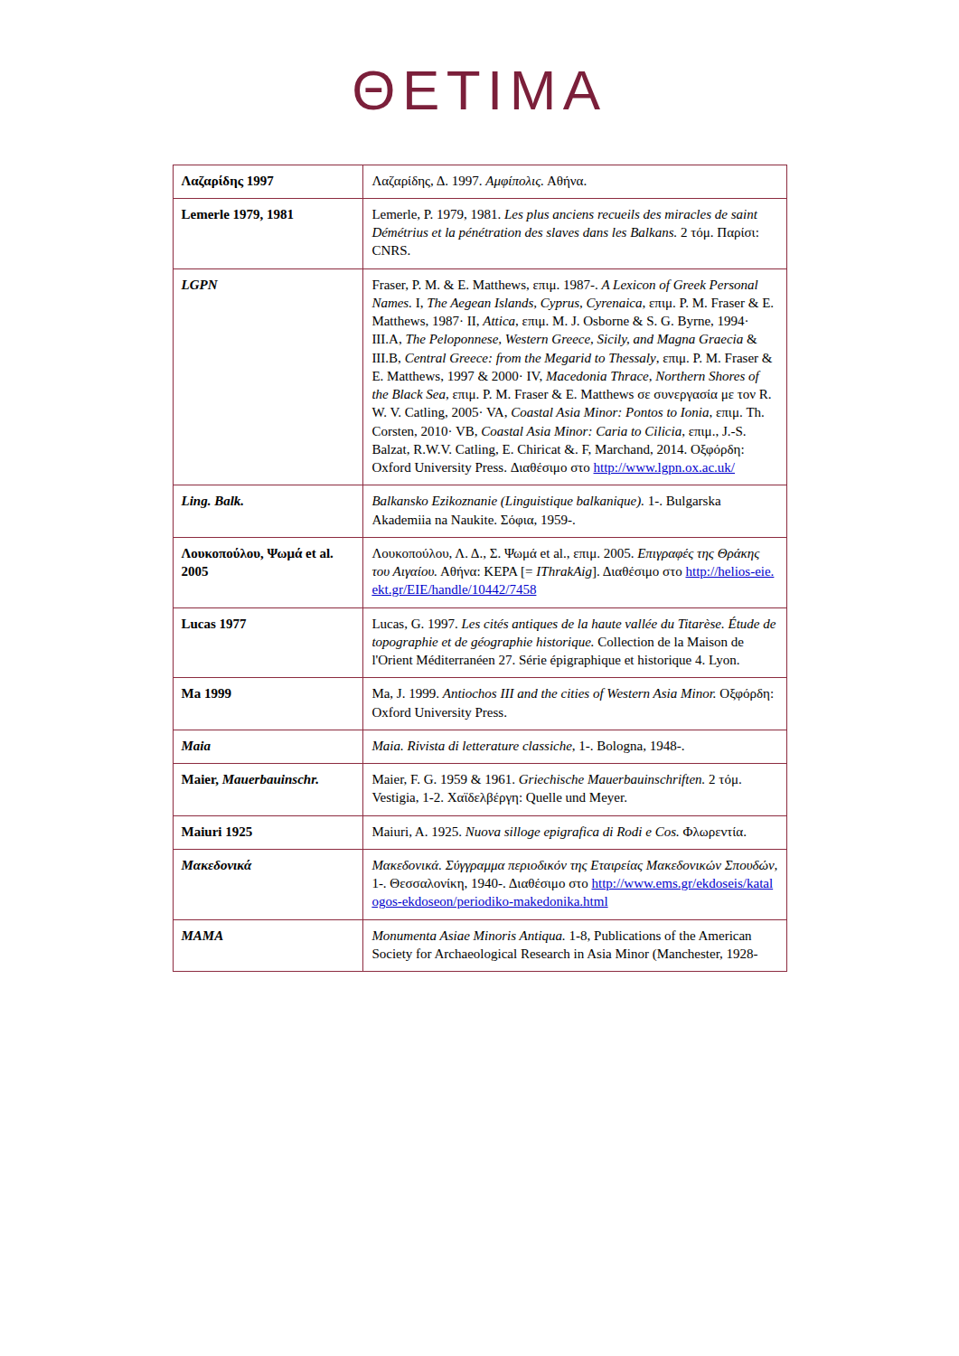ΘΕΤΙΜΑ
| Λαζαρίδης 1997 | Λαζαρίδης, Δ. 1997. Αμφίπολις. Αθήνα. |
| Lemerle 1979, 1981 | Lemerle, P. 1979, 1981. Les plus anciens recueils des miracles de saint Démétrius et la pénétration des slaves dans les Balkans. 2 τόμ. Παρίσι: CNRS. |
| LGPN | Fraser, P. M. & E. Matthews, επιμ. 1987-. A Lexicon of Greek Personal Names. I, The Aegean Islands, Cyprus, Cyrenaica , επιμ. P. M. Fraser & E. Matthews, 1987· II, Attica , επιμ. M. J. Osborne & S. G. Byrne, 1994· III.A, The Peloponnese, Western Greece, Sicily, and Magna Graecia & III.B, Central Greece: from the Megarid to Thessaly , επιμ. P. M. Fraser & E. Matthews, 1997 & 2000· IV, Macedonia Thrace, Northern Shores of the Black Sea, επιμ. P. M. Fraser & E. Matthews σε συνεργασία με τον R. W. V. Catling, 2005· VA, Coastal Asia Minor: Pontos to Ionia , επιμ. Th. Corsten, 2010· VB, Coastal Asia Minor: Caria to Cilicia , επιμ., J.-S. Balzat, R.W.V. Catling, E. Chiricat &. F, Marchand, 2014. Οξφόρδη: Oxford University Press. Διαθέσιμο στο http://www.lgpn.ox.ac.uk/ |
| Ling. Balk. | Balkansko Ezikoznanie (Linguistique balkanique). 1-. Bulgarska Akademiia na Naukite. Σόφια, 1959-. |
| Λουκοπούλου, Ψωμά et al. 2005 | Λουκοπούλου, Λ. Δ., Σ. Ψωμά et al., επιμ. 2005. Επιγραφές της Θράκης του Αιγαίου. Αθήνα: ΚΕΡΑ [= IThrakAig ]. Διαθέσιμο στο http://helios-eie.ekt.gr/EIE/handle/10442/7458 |
| Lucas 1977 | Lucas, G. 1997. Les cités antiques de la haute vallée du Titarèse. Étude de topographie et de géographie historique. Collection de la Maison de l'Orient Méditerranéen 27. Série épigraphique et historique 4. Lyon. |
| Ma 1999 | Ma, J. 1999. Antiochos III and the cities of Western Asia Minor. Οξφόρδη: Oxford University Press. |
| Maia | Maia. Rivista di letterature classiche , 1-. Bologna, 1948-. |
| Maier, Mauerbauinschr. | Maier, F. G. 1959 & 1961. Griechische Mauerbauinschriften. 2 τόμ. Vestigia, 1-2. Χαϊδελβέργη: Quelle und Meyer. |
| Maiuri 1925 | Maiuri, A. 1925. Nuova silloge epigrafica di Rodi e Cos. Φλωρεντία. |
| Μακεδονικά | Μακεδονικά. Σύγγραμμα περιοδικόν της Εταιρείας Μακεδονικών Σπουδών, 1-. Θεσσαλονίκη, 1940-. Διαθέσιμο στο http://www.ems.gr/ekdoseis/katalogos-ekdoseon/periodiko-makedonika.html |
| MAMA | Monumenta Asiae Minoris Antiqua. 1-8, Publications of the American Society for Archaeological Research in Asia Minor (Manchester, 1928- |